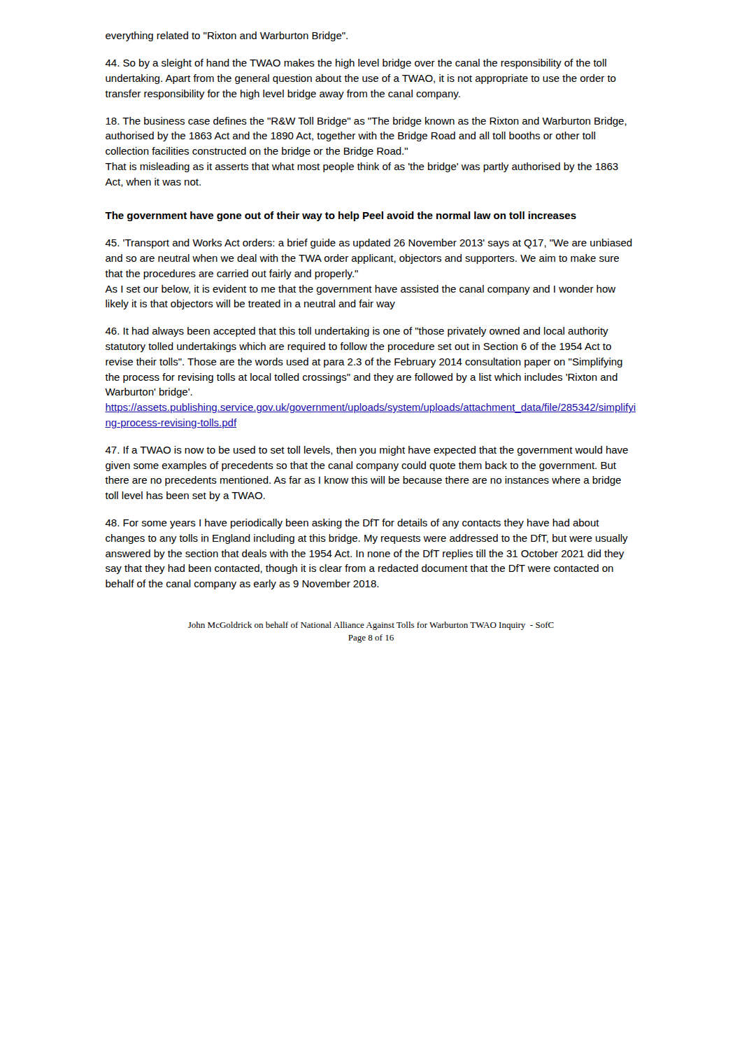everything related to "Rixton and Warburton Bridge".
44. So by a sleight of hand the TWAO makes the high level bridge over the canal the responsibility of the toll undertaking. Apart from the general question about the use of a TWAO, it is not appropriate to use the order to transfer responsibility for the high level bridge away from the canal company.
18. The business case defines the "R&W Toll Bridge" as "The bridge known as the Rixton and Warburton Bridge, authorised by the 1863 Act and the 1890 Act, together with the Bridge Road and all toll booths or other toll collection facilities constructed on the bridge or the Bridge Road."
That is misleading as it asserts that what most people think of as 'the bridge' was partly authorised by the 1863 Act, when it was not.
The government have gone out of their way to help Peel avoid the normal law on toll increases
45. 'Transport and Works Act orders: a brief guide as updated 26 November 2013' says at Q17, "We are unbiased and so are neutral when we deal with the TWA order applicant, objectors and supporters. We aim to make sure that the procedures are carried out fairly and properly."
As I set our below, it is evident to me that the government have assisted the canal company and I wonder how likely it is that objectors will be treated in a neutral and fair way
46. It had always been accepted that this toll undertaking is one of "those privately owned and local authority statutory tolled undertakings which are required to follow the procedure set out in Section 6 of the 1954 Act to revise their tolls". Those are the words used at para 2.3 of the February 2014 consultation paper on "Simplifying the process for revising tolls at local tolled crossings" and they are followed by a list which includes 'Rixton and Warburton' bridge'.
https://assets.publishing.service.gov.uk/government/uploads/system/uploads/attachment_data/file/285342/simplifying-process-revising-tolls.pdf
47. If a TWAO is now to be used to set toll levels, then you might have expected that the government would have given some examples of precedents so that the canal company could quote them back to the government. But there are no precedents mentioned. As far as I know this will be because there are no instances where a bridge toll level has been set by a TWAO.
48. For some years I have periodically been asking the DfT for details of any contacts they have had about changes to any tolls in England including at this bridge. My requests were addressed to the DfT, but were usually answered by the section that deals with the 1954 Act. In none of the DfT replies till the 31 October 2021 did they say that they had been contacted, though it is clear from a redacted document that the DfT were contacted on behalf of the canal company as early as 9 November 2018.
John McGoldrick on behalf of National Alliance Against Tolls for Warburton TWAO Inquiry - SofC
Page 8 of 16